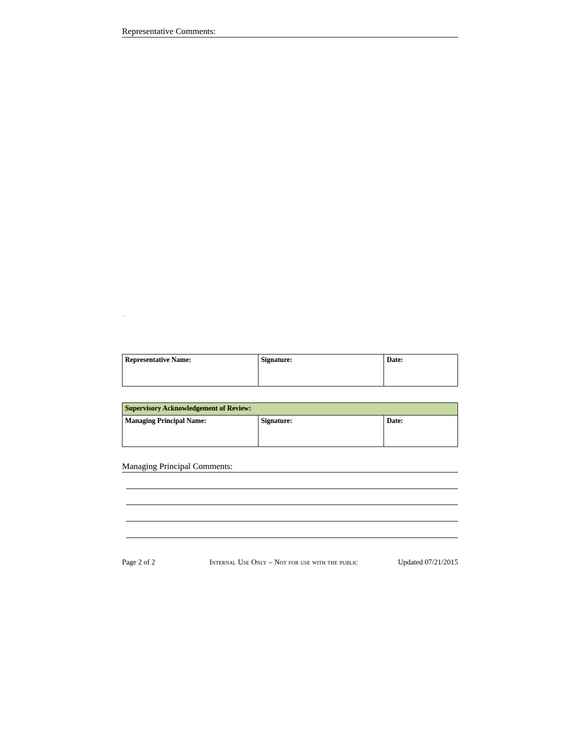Representative Comments:
.
| Representative Name: | Signature: | Date: |
| Supervisory Acknowledgement of Review: |
| Managing Principal Name: | Signature: | Date: |
Managing Principal Comments:
Page 2 of 2
Internal Use Only – Not for use with the public
Updated 07/21/2015